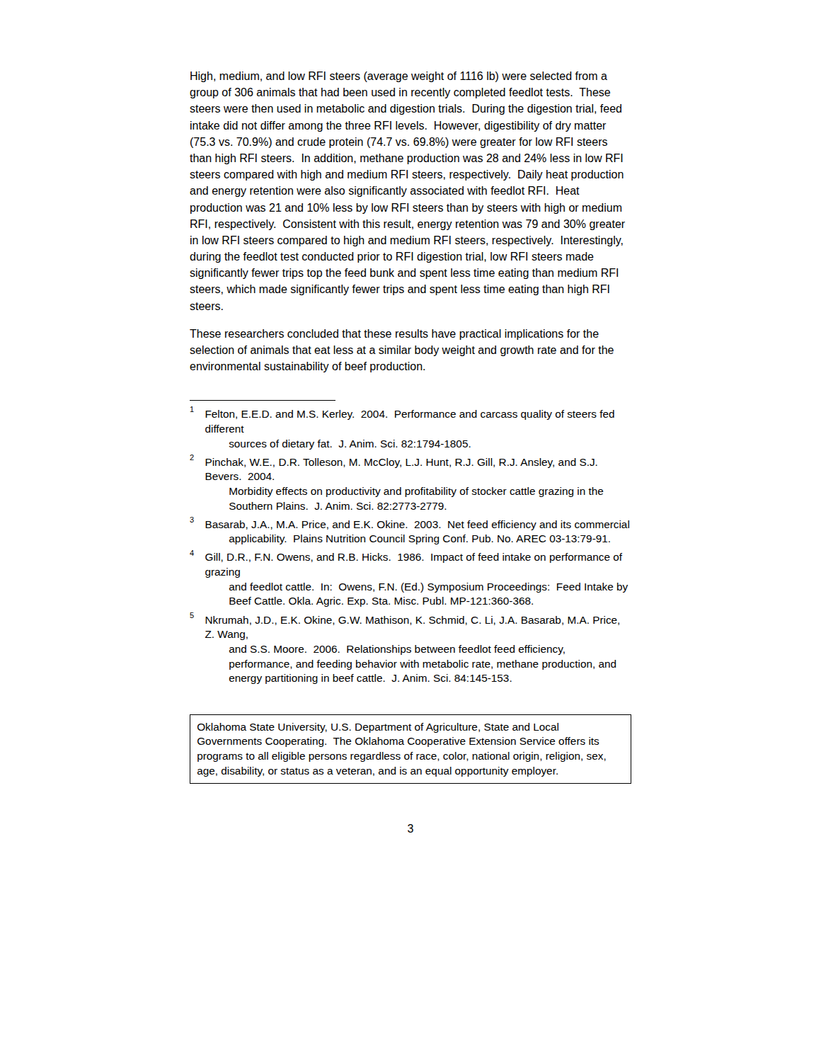High, medium, and low RFI steers (average weight of 1116 lb) were selected from a group of 306 animals that had been used in recently completed feedlot tests. These steers were then used in metabolic and digestion trials. During the digestion trial, feed intake did not differ among the three RFI levels. However, digestibility of dry matter (75.3 vs. 70.9%) and crude protein (74.7 vs. 69.8%) were greater for low RFI steers than high RFI steers. In addition, methane production was 28 and 24% less in low RFI steers compared with high and medium RFI steers, respectively. Daily heat production and energy retention were also significantly associated with feedlot RFI. Heat production was 21 and 10% less by low RFI steers than by steers with high or medium RFI, respectively. Consistent with this result, energy retention was 79 and 30% greater in low RFI steers compared to high and medium RFI steers, respectively. Interestingly, during the feedlot test conducted prior to RFI digestion trial, low RFI steers made significantly fewer trips top the feed bunk and spent less time eating than medium RFI steers, which made significantly fewer trips and spent less time eating than high RFI steers.
These researchers concluded that these results have practical implications for the selection of animals that eat less at a similar body weight and growth rate and for the environmental sustainability of beef production.
Felton, E.E.D. and M.S. Kerley. 2004. Performance and carcass quality of steers fed differentsources of dietary fat. J. Anim. Sci. 82:1794-1805.
Pinchak, W.E., D.R. Tolleson, M. McCloy, L.J. Hunt, R.J. Gill, R.J. Ansley, and S.J. Bevers. 2004.Morbidity effects on productivity and profitability of stocker cattle grazing in the Southern Plains. J. Anim. Sci. 82:2773-2779.
Basarab, J.A., M.A. Price, and E.K. Okine. 2003. Net feed efficiency and its commercialapplicability. Plains Nutrition Council Spring Conf. Pub. No. AREC 03-13:79-91.
Gill, D.R., F.N. Owens, and R.B. Hicks. 1986. Impact of feed intake on performance of grazingand feedlot cattle. In: Owens, F.N. (Ed.) Symposium Proceedings: Feed Intake by Beef Cattle. Okla. Agric. Exp. Sta. Misc. Publ. MP-121:360-368.
Nkrumah, J.D., E.K. Okine, G.W. Mathison, K. Schmid, C. Li, J.A. Basarab, M.A. Price, Z. Wang,and S.S. Moore. 2006. Relationships between feedlot feed efficiency, performance, and feeding behavior with metabolic rate, methane production, and energy partitioning in beef cattle. J. Anim. Sci. 84:145-153.
Oklahoma State University, U.S. Department of Agriculture, State and Local Governments Cooperating. The Oklahoma Cooperative Extension Service offers its programs to all eligible persons regardless of race, color, national origin, religion, sex, age, disability, or status as a veteran, and is an equal opportunity employer.
3